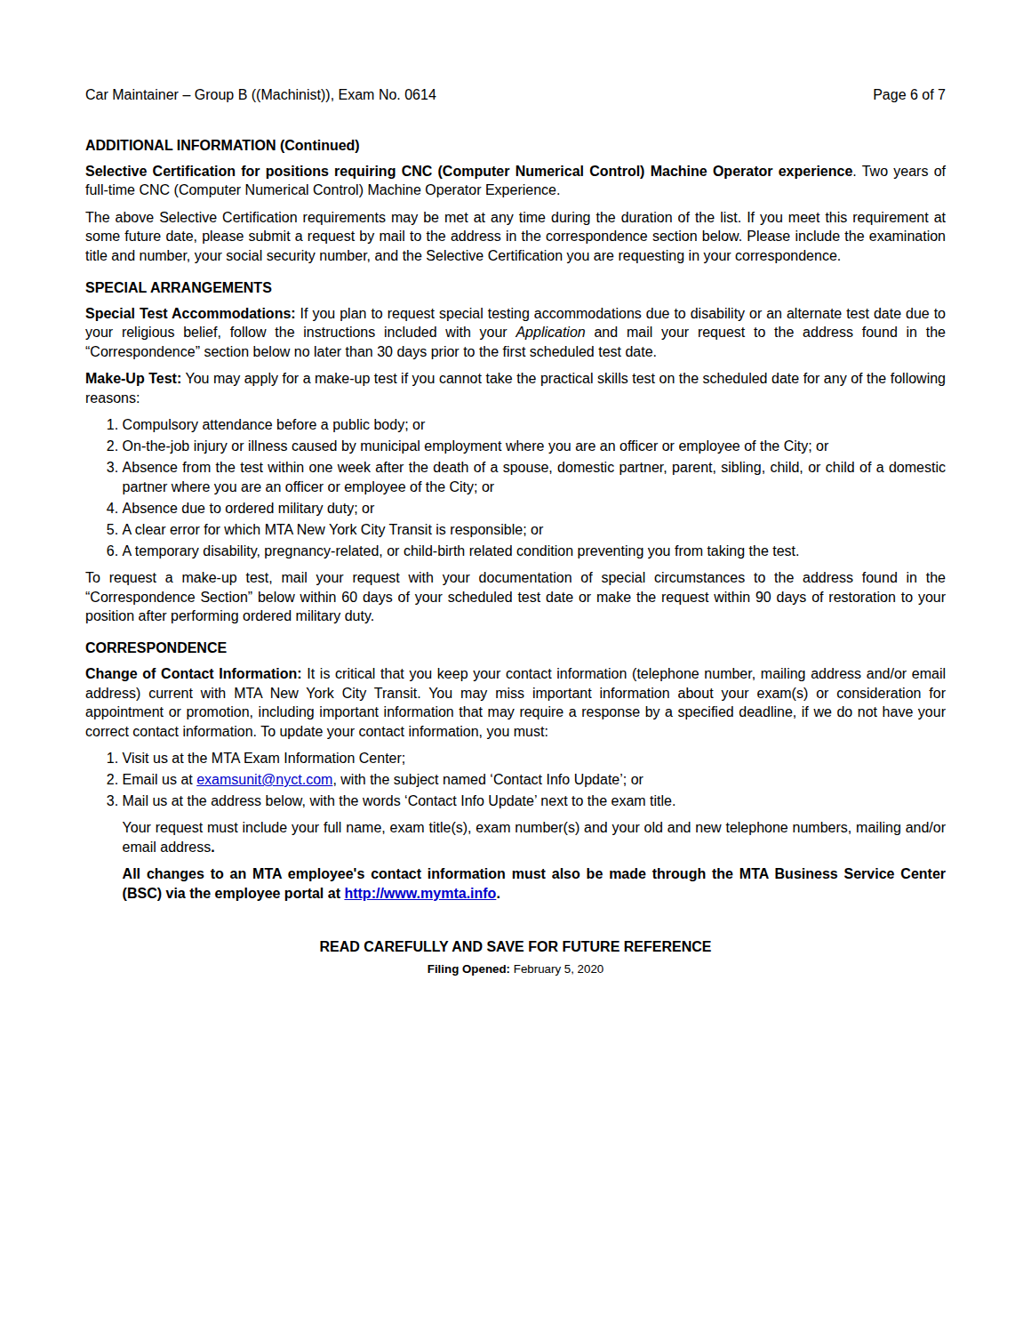Car Maintainer – Group B ((Machinist)), Exam No. 0614 Page 6 of 7
ADDITIONAL INFORMATION (Continued)
Selective Certification for positions requiring CNC (Computer Numerical Control) Machine Operator experience. Two years of full-time CNC (Computer Numerical Control) Machine Operator Experience.
The above Selective Certification requirements may be met at any time during the duration of the list. If you meet this requirement at some future date, please submit a request by mail to the address in the correspondence section below. Please include the examination title and number, your social security number, and the Selective Certification you are requesting in your correspondence.
SPECIAL ARRANGEMENTS
Special Test Accommodations: If you plan to request special testing accommodations due to disability or an alternate test date due to your religious belief, follow the instructions included with your Application and mail your request to the address found in the “Correspondence” section below no later than 30 days prior to the first scheduled test date.
Make-Up Test: You may apply for a make-up test if you cannot take the practical skills test on the scheduled date for any of the following reasons:
Compulsory attendance before a public body; or
On-the-job injury or illness caused by municipal employment where you are an officer or employee of the City; or
Absence from the test within one week after the death of a spouse, domestic partner, parent, sibling, child, or child of a domestic partner where you are an officer or employee of the City; or
Absence due to ordered military duty; or
A clear error for which MTA New York City Transit is responsible; or
A temporary disability, pregnancy-related, or child-birth related condition preventing you from taking the test.
To request a make-up test, mail your request with your documentation of special circumstances to the address found in the “Correspondence Section” below within 60 days of your scheduled test date or make the request within 90 days of restoration to your position after performing ordered military duty.
CORRESPONDENCE
Change of Contact Information: It is critical that you keep your contact information (telephone number, mailing address and/or email address) current with MTA New York City Transit. You may miss important information about your exam(s) or consideration for appointment or promotion, including important information that may require a response by a specified deadline, if we do not have your correct contact information. To update your contact information, you must:
Visit us at the MTA Exam Information Center;
Email us at examsunit@nyct.com, with the subject named ‘Contact Info Update’; or
Mail us at the address below, with the words ‘Contact Info Update’ next to the exam title.
Your request must include your full name, exam title(s), exam number(s) and your old and new telephone numbers, mailing and/or email address.
All changes to an MTA employee's contact information must also be made through the MTA Business Service Center (BSC) via the employee portal at http://www.mymta.info.
READ CAREFULLY AND SAVE FOR FUTURE REFERENCE
Filing Opened: February 5, 2020